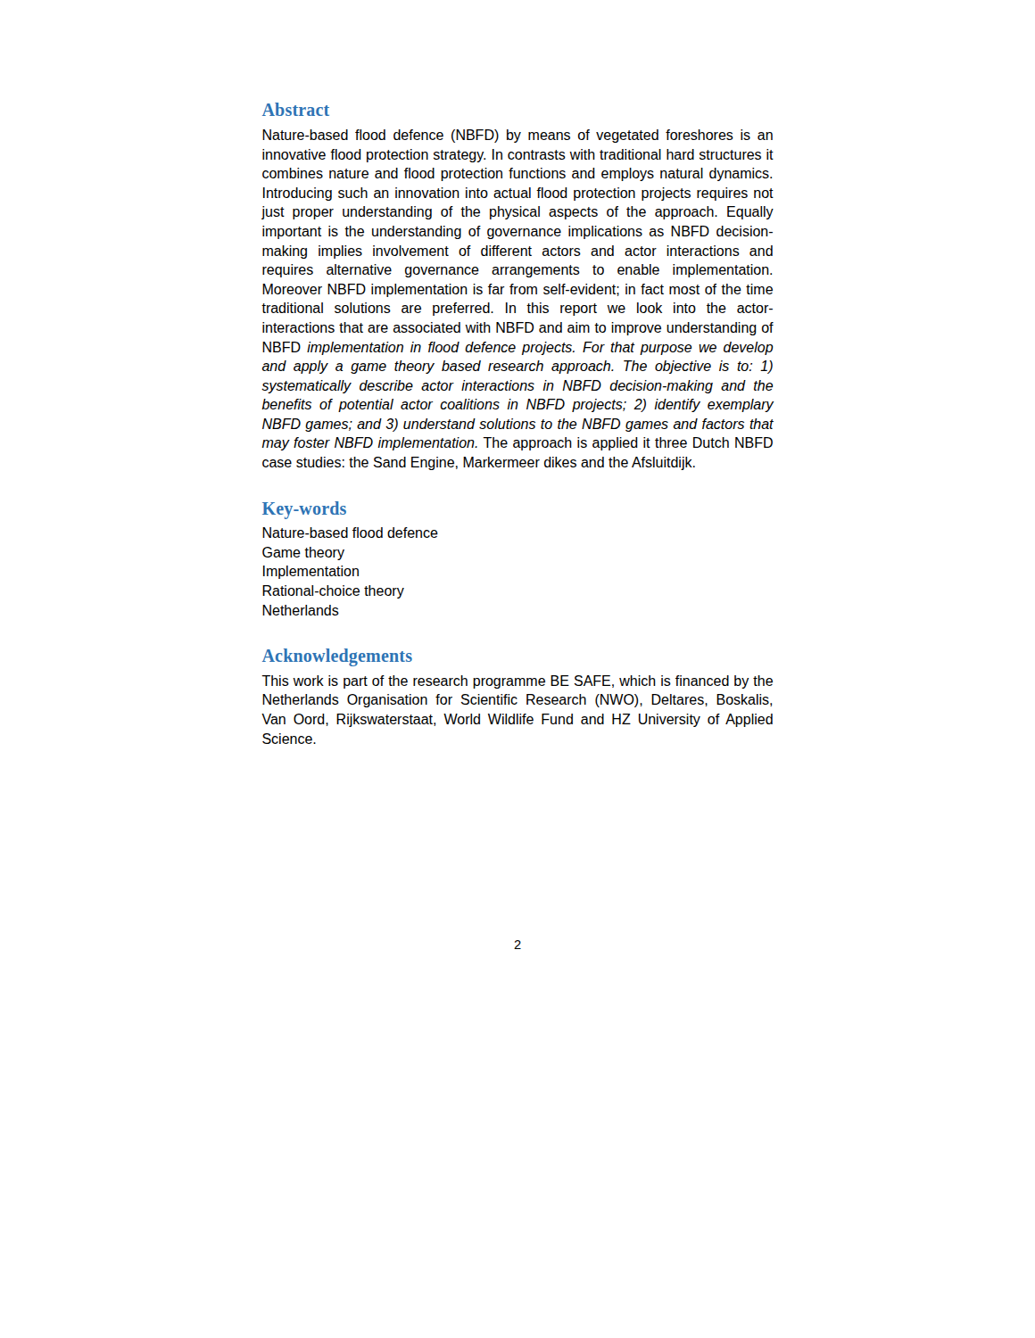Abstract
Nature-based flood defence (NBFD) by means of vegetated foreshores is an innovative flood protection strategy. In contrasts with traditional hard structures it combines nature and flood protection functions and employs natural dynamics. Introducing such an innovation into actual flood protection projects requires not just proper understanding of the physical aspects of the approach. Equally important is the understanding of governance implications as NBFD decision-making implies involvement of different actors and actor interactions and requires alternative governance arrangements to enable implementation. Moreover NBFD implementation is far from self-evident; in fact most of the time traditional solutions are preferred. In this report we look into the actor-interactions that are associated with NBFD and aim to improve understanding of NBFD implementation in flood defence projects. For that purpose we develop and apply a game theory based research approach. The objective is to: 1) systematically describe actor interactions in NBFD decision-making and the benefits of potential actor coalitions in NBFD projects; 2) identify exemplary NBFD games; and 3) understand solutions to the NBFD games and factors that may foster NBFD implementation. The approach is applied it three Dutch NBFD case studies: the Sand Engine, Markermeer dikes and the Afsluitdijk.
Key-words
Nature-based flood defence
Game theory
Implementation
Rational-choice theory
Netherlands
Acknowledgements
This work is part of the research programme BE SAFE, which is financed by the Netherlands Organisation for Scientific Research (NWO), Deltares, Boskalis, Van Oord, Rijkswaterstaat, World Wildlife Fund and HZ University of Applied Science.
2